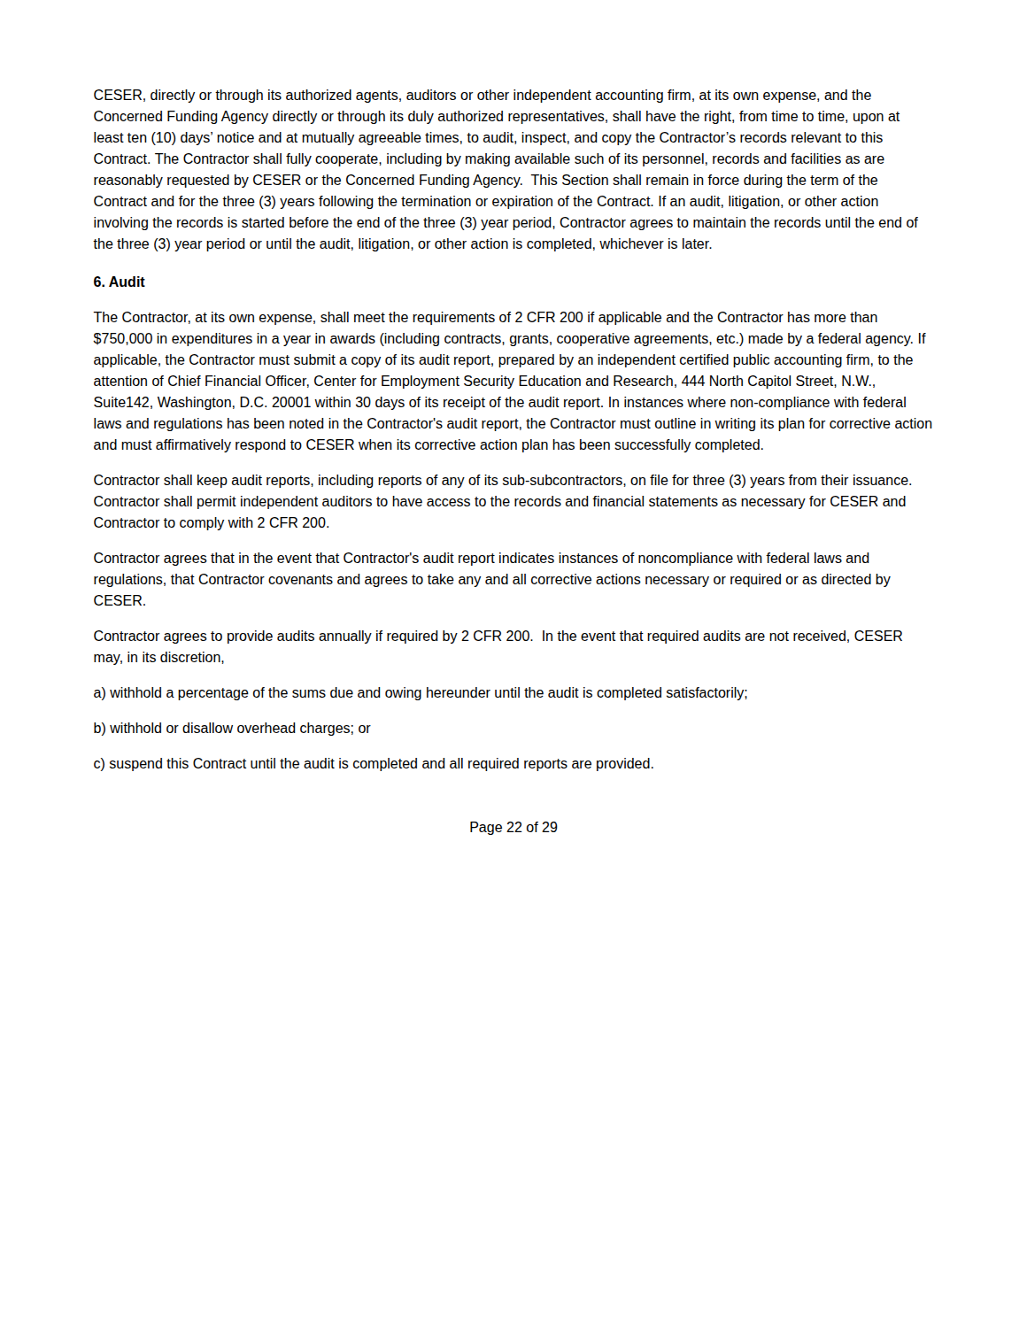CESER, directly or through its authorized agents, auditors or other independent accounting firm, at its own expense, and the Concerned Funding Agency directly or through its duly authorized representatives, shall have the right, from time to time, upon at least ten (10) days’ notice and at mutually agreeable times, to audit, inspect, and copy the Contractor’s records relevant to this Contract. The Contractor shall fully cooperate, including by making available such of its personnel, records and facilities as are reasonably requested by CESER or the Concerned Funding Agency. This Section shall remain in force during the term of the Contract and for the three (3) years following the termination or expiration of the Contract. If an audit, litigation, or other action involving the records is started before the end of the three (3) year period, Contractor agrees to maintain the records until the end of the three (3) year period or until the audit, litigation, or other action is completed, whichever is later.
6. Audit
The Contractor, at its own expense, shall meet the requirements of 2 CFR 200 if applicable and the Contractor has more than $750,000 in expenditures in a year in awards (including contracts, grants, cooperative agreements, etc.) made by a federal agency. If applicable, the Contractor must submit a copy of its audit report, prepared by an independent certified public accounting firm, to the attention of Chief Financial Officer, Center for Employment Security Education and Research, 444 North Capitol Street, N.W., Suite142, Washington, D.C. 20001 within 30 days of its receipt of the audit report. In instances where non-compliance with federal laws and regulations has been noted in the Contractor's audit report, the Contractor must outline in writing its plan for corrective action and must affirmatively respond to CESER when its corrective action plan has been successfully completed.
Contractor shall keep audit reports, including reports of any of its sub-subcontractors, on file for three (3) years from their issuance. Contractor shall permit independent auditors to have access to the records and financial statements as necessary for CESER and Contractor to comply with 2 CFR 200.
Contractor agrees that in the event that Contractor's audit report indicates instances of noncompliance with federal laws and regulations, that Contractor covenants and agrees to take any and all corrective actions necessary or required or as directed by CESER.
Contractor agrees to provide audits annually if required by 2 CFR 200. In the event that required audits are not received, CESER may, in its discretion,
a) withhold a percentage of the sums due and owing hereunder until the audit is completed satisfactorily;
b) withhold or disallow overhead charges; or
c) suspend this Contract until the audit is completed and all required reports are provided.
Page 22 of 29